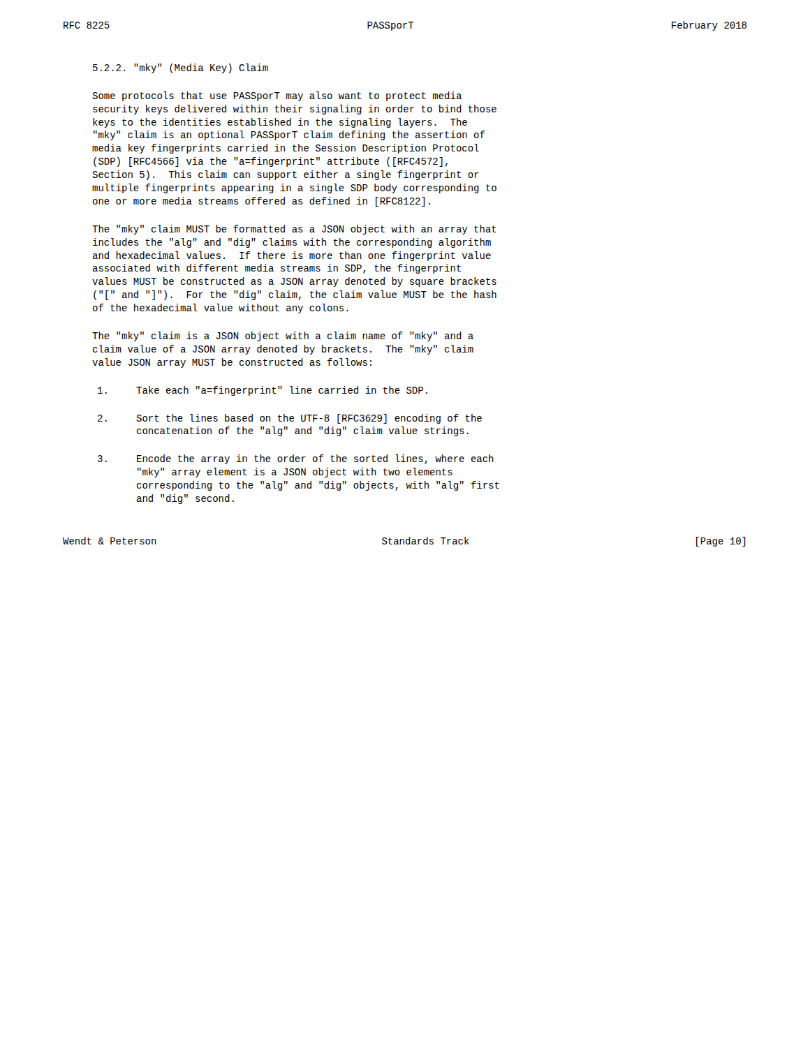RFC 8225 PASSporT February 2018
5.2.2. "mky" (Media Key) Claim
Some protocols that use PASSporT may also want to protect media security keys delivered within their signaling in order to bind those keys to the identities established in the signaling layers. The "mky" claim is an optional PASSporT claim defining the assertion of media key fingerprints carried in the Session Description Protocol (SDP) [RFC4566] via the "a=fingerprint" attribute ([RFC4572], Section 5). This claim can support either a single fingerprint or multiple fingerprints appearing in a single SDP body corresponding to one or more media streams offered as defined in [RFC8122].
The "mky" claim MUST be formatted as a JSON object with an array that includes the "alg" and "dig" claims with the corresponding algorithm and hexadecimal values. If there is more than one fingerprint value associated with different media streams in SDP, the fingerprint values MUST be constructed as a JSON array denoted by square brackets ("[" and "]"). For the "dig" claim, the claim value MUST be the hash of the hexadecimal value without any colons.
The "mky" claim is a JSON object with a claim name of "mky" and a claim value of a JSON array denoted by brackets. The "mky" claim value JSON array MUST be constructed as follows:
1. Take each "a=fingerprint" line carried in the SDP.
2. Sort the lines based on the UTF-8 [RFC3629] encoding of the concatenation of the "alg" and "dig" claim value strings.
3. Encode the array in the order of the sorted lines, where each "mky" array element is a JSON object with two elements corresponding to the "alg" and "dig" objects, with "alg" first and "dig" second.
Wendt & Peterson Standards Track [Page 10]